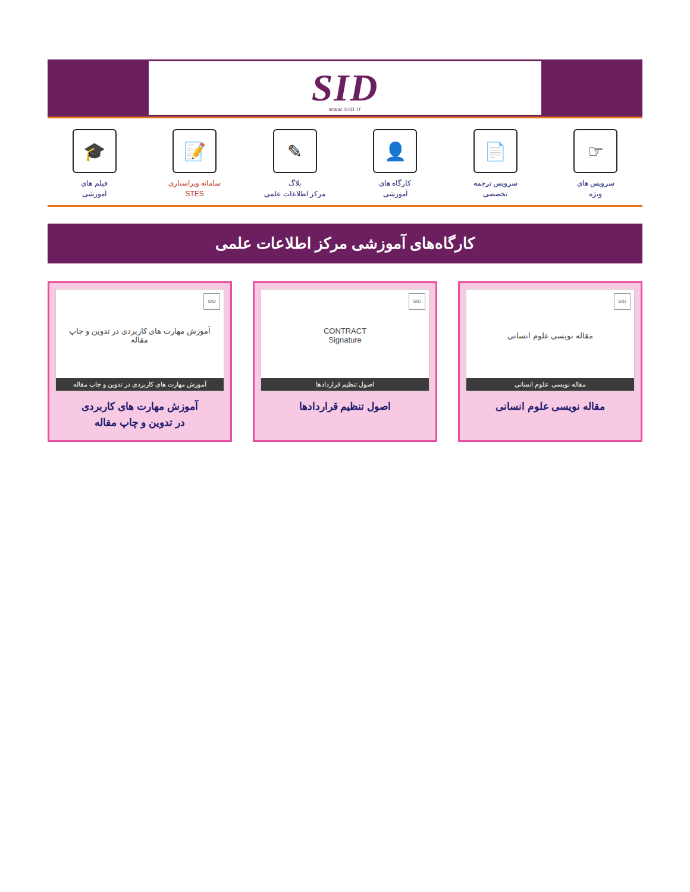SID
www.SID.ir
سرویس های
ویژه
سرویس ترجمه
تخصصی
کارگاه های
آموزشی
بلاگ
مرکز اطلاعات علمی
سامانه ویراستاری
STES
فیلم های
آموزشی
کارگاه‌های آموزشی مرکز اطلاعات علمی
SID
مقاله نویسی علوم انسانی
مقاله نویسی علوم انسانی
مقاله نویسی علوم انسانی
SID
CONTRACT
Signature
اصول تنظیم قراردادها
اصول تنظیم قراردادها
SID
آموزش مهارت های کاربردی در تدوین و چاپ مقاله
آموزش مهارت های کاربردی در تدوین و چاپ مقاله
آموزش مهارت های کاربردی
در تدوین و چاپ مقاله